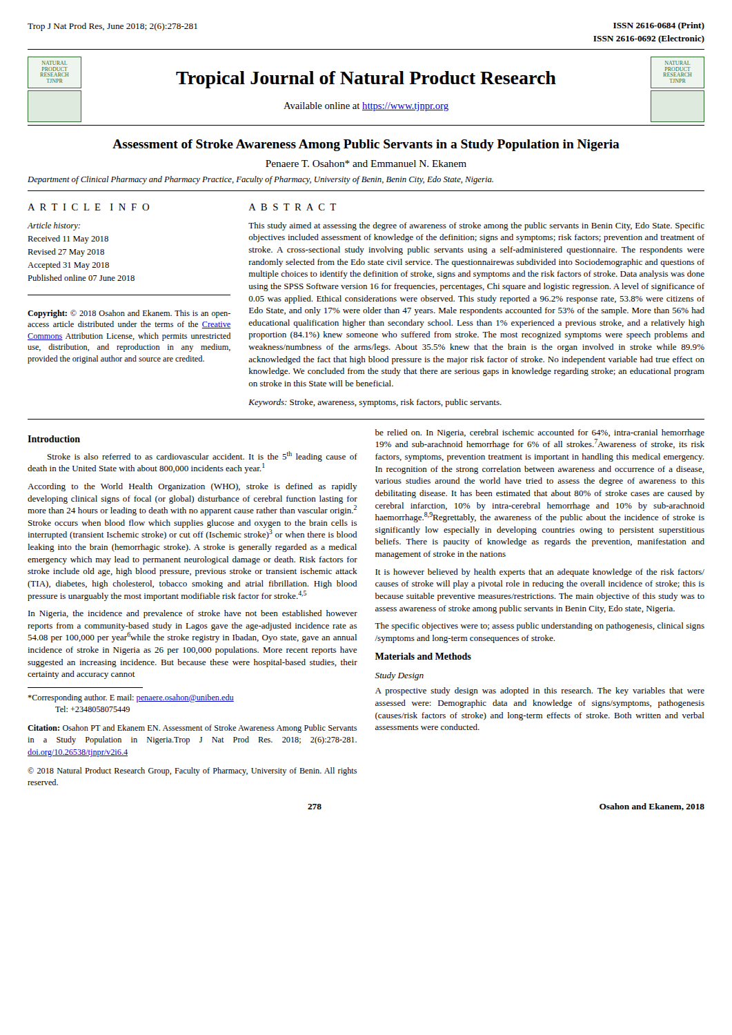Trop J Nat Prod Res, June 2018; 2(6):278-281
ISSN 2616-0684 (Print)
ISSN 2616-0692 (Electronic)
NATURAL
PRODUCT
RESEARCH
TJNPR
Tropical Journal of Natural Product Research
Available online at https://www.tjnpr.org
NATURAL
PRODUCT
RESEARCH
TJNPR
Assessment of Stroke Awareness Among Public Servants in a Study Population in Nigeria
Penaere T. Osahon* and Emmanuel N. Ekanem
Department of Clinical Pharmacy and Pharmacy Practice, Faculty of Pharmacy, University of Benin, Benin City, Edo State, Nigeria.
A R T I C L E I N F O
Article history:
Received 11 May 2018
Revised 27 May 2018
Accepted 31 May 2018
Published online 07 June 2018
Copyright: © 2018 Osahon and Ekanem. This is an open-access article distributed under the terms of the Creative Commons Attribution License, which permits unrestricted use, distribution, and reproduction in any medium, provided the original author and source are credited.
A B S T R A C T
This study aimed at assessing the degree of awareness of stroke among the public servants in Benin City, Edo State. Specific objectives included assessment of knowledge of the definition; signs and symptoms; risk factors; prevention and treatment of stroke. A cross-sectional study involving public servants using a self-administered questionnaire. The respondents were randomly selected from the Edo state civil service. The questionnairewas subdivided into Sociodemographic and questions of multiple choices to identify the definition of stroke, signs and symptoms and the risk factors of stroke. Data analysis was done using the SPSS Software version 16 for frequencies, percentages, Chi square and logistic regression. A level of significance of 0.05 was applied. Ethical considerations were observed. This study reported a 96.2% response rate, 53.8% were citizens of Edo State, and only 17% were older than 47 years. Male respondents accounted for 53% of the sample. More than 56% had educational qualification higher than secondary school. Less than 1% experienced a previous stroke, and a relatively high proportion (84.1%) knew someone who suffered from stroke. The most recognized symptoms were speech problems and weakness/numbness of the arms/legs. About 35.5% knew that the brain is the organ involved in stroke while 89.9% acknowledged the fact that high blood pressure is the major risk factor of stroke. No independent variable had true effect on knowledge. We concluded from the study that there are serious gaps in knowledge regarding stroke; an educational program on stroke in this State will be beneficial.
Keywords: Stroke, awareness, symptoms, risk factors, public servants.
Introduction
Stroke is also referred to as cardiovascular accident. It is the 5th leading cause of death in the United State with about 800,000 incidents each year.1
According to the World Health Organization (WHO), stroke is defined as rapidly developing clinical signs of focal (or global) disturbance of cerebral function lasting for more than 24 hours or leading to death with no apparent cause rather than vascular origin.2 Stroke occurs when blood flow which supplies glucose and oxygen to the brain cells is interrupted (transient Ischemic stroke) or cut off (Ischemic stroke)3 or when there is blood leaking into the brain (hemorrhagic stroke). A stroke is generally regarded as a medical emergency which may lead to permanent neurological damage or death. Risk factors for stroke include old age, high blood pressure, previous stroke or transient ischemic attack (TIA), diabetes, high cholesterol, tobacco smoking and atrial fibrillation. High blood pressure is unarguably the most important modifiable risk factor for stroke.4,5
In Nigeria, the incidence and prevalence of stroke have not been established however reports from a community-based study in Lagos gave the age-adjusted incidence rate as 54.08 per 100,000 per year6while the stroke registry in Ibadan, Oyo state, gave an annual incidence of stroke in Nigeria as 26 per 100,000 populations. More recent reports have suggested an increasing incidence. But because these were hospital-based studies, their certainty and accuracy cannot
*Corresponding author. E mail: penaere.osahon@uniben.edu
Tel: +2348058075449
Citation: Osahon PT and Ekanem EN. Assessment of Stroke Awareness Among Public Servants in a Study Population in Nigeria.Trop J Nat Prod Res. 2018; 2(6):278-281. doi.org/10.26538/tjnpr/v2i6.4
© 2018 Natural Product Research Group, Faculty of Pharmacy, University of Benin. All rights reserved.
be relied on. In Nigeria, cerebral ischemic accounted for 64%, intra-cranial hemorrhage 19% and sub-arachnoid hemorrhage for 6% of all strokes.7Awareness of stroke, its risk factors, symptoms, prevention treatment is important in handling this medical emergency. In recognition of the strong correlation between awareness and occurrence of a disease, various studies around the world have tried to assess the degree of awareness to this debilitating disease. It has been estimated that about 80% of stroke cases are caused by cerebral infarction, 10% by intra-cerebral hemorrhage and 10% by sub-arachnoid haemorrhage.8,9Regrettably, the awareness of the public about the incidence of stroke is significantly low especially in developing countries owing to persistent superstitious beliefs. There is paucity of knowledge as regards the prevention, manifestation and management of stroke in the nations
It is however believed by health experts that an adequate knowledge of the risk factors/ causes of stroke will play a pivotal role in reducing the overall incidence of stroke; this is because suitable preventive measures/restrictions. The main objective of this study was to assess awareness of stroke among public servants in Benin City, Edo state, Nigeria.
The specific objectives were to; assess public understanding on pathogenesis, clinical signs /symptoms and long-term consequences of stroke.
Materials and Methods
Study Design
A prospective study design was adopted in this research. The key variables that were assessed were: Demographic data and knowledge of signs/symptoms, pathogenesis (causes/risk factors of stroke) and long-term effects of stroke. Both written and verbal assessments were conducted.
278
Osahon and Ekanem, 2018